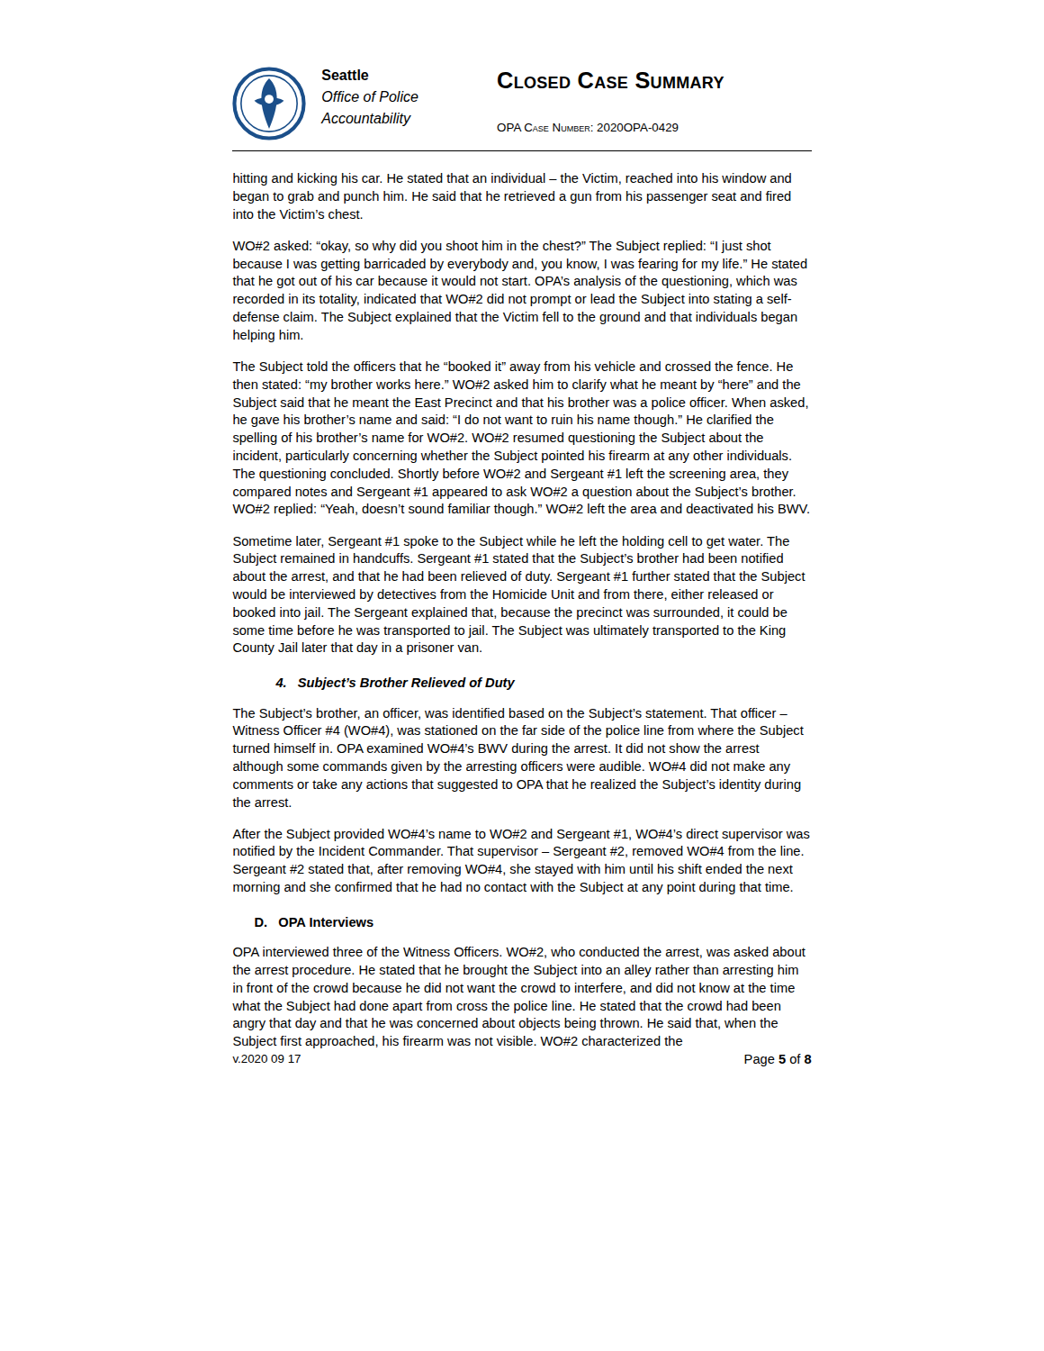Seattle
Office of Police
Accountability
Closed Case Summary
OPA Case Number: 2020OPA-0429
hitting and kicking his car. He stated that an individual – the Victim, reached into his window and began to grab and punch him. He said that he retrieved a gun from his passenger seat and fired into the Victim’s chest.
WO#2 asked: “okay, so why did you shoot him in the chest?” The Subject replied: “I just shot because I was getting barricaded by everybody and, you know, I was fearing for my life.” He stated that he got out of his car because it would not start. OPA’s analysis of the questioning, which was recorded in its totality, indicated that WO#2 did not prompt or lead the Subject into stating a self-defense claim. The Subject explained that the Victim fell to the ground and that individuals began helping him.
The Subject told the officers that he “booked it” away from his vehicle and crossed the fence. He then stated: “my brother works here.” WO#2 asked him to clarify what he meant by “here” and the Subject said that he meant the East Precinct and that his brother was a police officer. When asked, he gave his brother’s name and said: “I do not want to ruin his name though.” He clarified the spelling of his brother’s name for WO#2. WO#2 resumed questioning the Subject about the incident, particularly concerning whether the Subject pointed his firearm at any other individuals. The questioning concluded. Shortly before WO#2 and Sergeant #1 left the screening area, they compared notes and Sergeant #1 appeared to ask WO#2 a question about the Subject’s brother. WO#2 replied: “Yeah, doesn’t sound familiar though.” WO#2 left the area and deactivated his BWV.
Sometime later, Sergeant #1 spoke to the Subject while he left the holding cell to get water. The Subject remained in handcuffs. Sergeant #1 stated that the Subject’s brother had been notified about the arrest, and that he had been relieved of duty. Sergeant #1 further stated that the Subject would be interviewed by detectives from the Homicide Unit and from there, either released or booked into jail. The Sergeant explained that, because the precinct was surrounded, it could be some time before he was transported to jail. The Subject was ultimately transported to the King County Jail later that day in a prisoner van.
4. Subject’s Brother Relieved of Duty
The Subject’s brother, an officer, was identified based on the Subject’s statement. That officer – Witness Officer #4 (WO#4), was stationed on the far side of the police line from where the Subject turned himself in. OPA examined WO#4’s BWV during the arrest. It did not show the arrest although some commands given by the arresting officers were audible. WO#4 did not make any comments or take any actions that suggested to OPA that he realized the Subject’s identity during the arrest.
After the Subject provided WO#4’s name to WO#2 and Sergeant #1, WO#4’s direct supervisor was notified by the Incident Commander. That supervisor – Sergeant #2, removed WO#4 from the line. Sergeant #2 stated that, after removing WO#4, she stayed with him until his shift ended the next morning and she confirmed that he had no contact with the Subject at any point during that time.
D. OPA Interviews
OPA interviewed three of the Witness Officers. WO#2, who conducted the arrest, was asked about the arrest procedure. He stated that he brought the Subject into an alley rather than arresting him in front of the crowd because he did not want the crowd to interfere, and did not know at the time what the Subject had done apart from cross the police line. He stated that the crowd had been angry that day and that he was concerned about objects being thrown. He said that, when the Subject first approached, his firearm was not visible. WO#2 characterized the
v.2020 09 17 Page 5 of 8